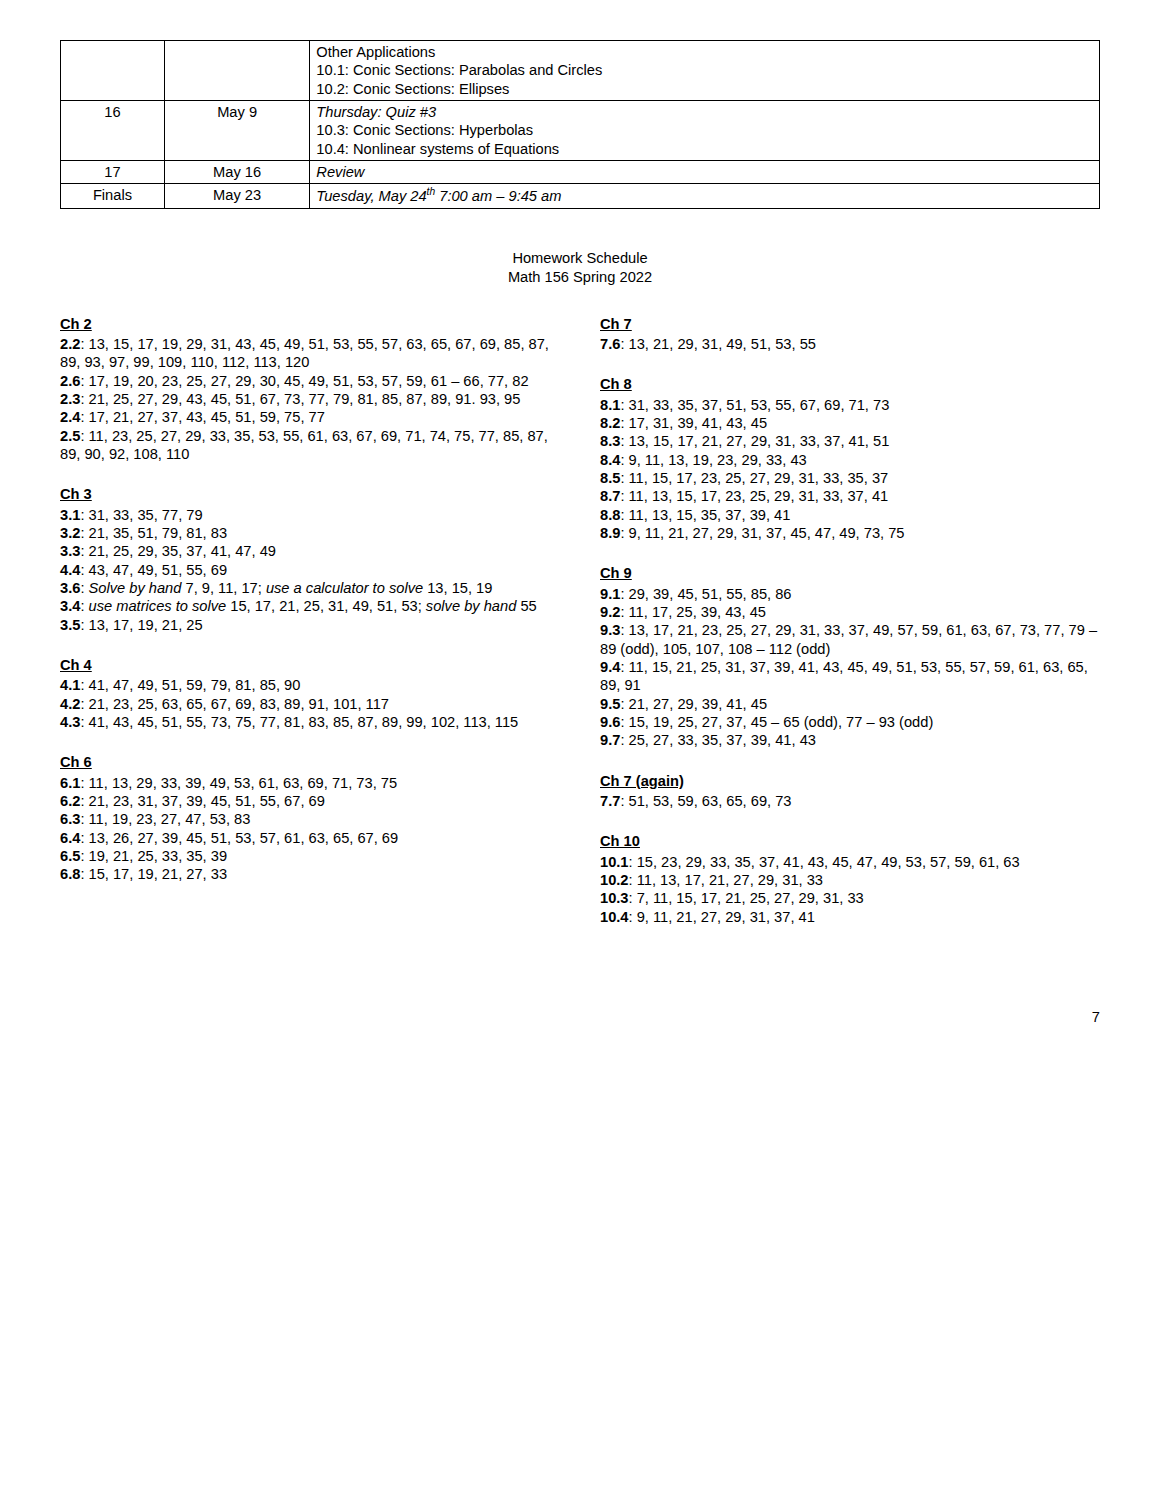| | | Other Applications 10.1: Conic Sections: Parabolas and Circles 10.2: Conic Sections: Ellipses |
| 16 | May 9 | Thursday: Quiz #3 10.3: Conic Sections: Hyperbolas 10.4: Nonlinear systems of Equations |
| 17 | May 16 | Review |
| Finals | May 23 | Tuesday, May 24 th 7:00 am – 9:45 am |
Homework Schedule Math 156 Spring 2022
Ch 2
2.2: 13, 15, 17, 19, 29, 31, 43, 45, 49, 51, 53, 55, 57, 63, 65, 67, 69, 85, 87, 89, 93, 97, 99, 109, 110, 112, 113, 120
2.6: 17, 19, 20, 23, 25, 27, 29, 30, 45, 49, 51, 53, 57, 59, 61 – 66, 77, 82
2.3: 21, 25, 27, 29, 43, 45, 51, 67, 73, 77, 79, 81, 85, 87, 89, 91. 93, 95
2.4: 17, 21, 27, 37, 43, 45, 51, 59, 75, 77
2.5: 11, 23, 25, 27, 29, 33, 35, 53, 55, 61, 63, 67, 69, 71, 74, 75, 77, 85, 87, 89, 90, 92, 108, 110
Ch 3
3.1: 31, 33, 35, 77, 79
3.2: 21, 35, 51, 79, 81, 83
3.3: 21, 25, 29, 35, 37, 41, 47, 49
4.4: 43, 47, 49, 51, 55, 69
3.6: Solve by hand 7, 9, 11, 17; use a calculator to solve 13, 15, 19
3.4: use matrices to solve 15, 17, 21, 25, 31, 49, 51, 53; solve by hand 55
3.5: 13, 17, 19, 21, 25
Ch 4
4.1: 41, 47, 49, 51, 59, 79, 81, 85, 90
4.2: 21, 23, 25, 63, 65, 67, 69, 83, 89, 91, 101, 117
4.3: 41, 43, 45, 51, 55, 73, 75, 77, 81, 83, 85, 87, 89, 99, 102, 113, 115
Ch 6
6.1: 11, 13, 29, 33, 39, 49, 53, 61, 63, 69, 71, 73, 75
6.2: 21, 23, 31, 37, 39, 45, 51, 55, 67, 69
6.3: 11, 19, 23, 27, 47, 53, 83
6.4: 13, 26, 27, 39, 45, 51, 53, 57, 61, 63, 65, 67, 69
6.5: 19, 21, 25, 33, 35, 39
6.8: 15, 17, 19, 21, 27, 33
Ch 7
7.6: 13, 21, 29, 31, 49, 51, 53, 55
Ch 8
8.1: 31, 33, 35, 37, 51, 53, 55, 67, 69, 71, 73
8.2: 17, 31, 39, 41, 43, 45
8.3: 13, 15, 17, 21, 27, 29, 31, 33, 37, 41, 51
8.4: 9, 11, 13, 19, 23, 29, 33, 43
8.5: 11, 15, 17, 23, 25, 27, 29, 31, 33, 35, 37
8.7: 11, 13, 15, 17, 23, 25, 29, 31, 33, 37, 41
8.8: 11, 13, 15, 35, 37, 39, 41
8.9: 9, 11, 21, 27, 29, 31, 37, 45, 47, 49, 73, 75
Ch 9
9.1: 29, 39, 45, 51, 55, 85, 86
9.2: 11, 17, 25, 39, 43, 45
9.3: 13, 17, 21, 23, 25, 27, 29, 31, 33, 37, 49, 57, 59, 61, 63, 67, 73, 77, 79 – 89 (odd), 105, 107, 108 – 112 (odd)
9.4: 11, 15, 21, 25, 31, 37, 39, 41, 43, 45, 49, 51, 53, 55, 57, 59, 61, 63, 65, 89, 91
9.5: 21, 27, 29, 39, 41, 45
9.6: 15, 19, 25, 27, 37, 45 – 65 (odd), 77 – 93 (odd)
9.7: 25, 27, 33, 35, 37, 39, 41, 43
Ch 7 (again)
7.7: 51, 53, 59, 63, 65, 69, 73
Ch 10
10.1: 15, 23, 29, 33, 35, 37, 41, 43, 45, 47, 49, 53, 57, 59, 61, 63
10.2: 11, 13, 17, 21, 27, 29, 31, 33
10.3: 7, 11, 15, 17, 21, 25, 27, 29, 31, 33
10.4: 9, 11, 21, 27, 29, 31, 37, 41
7